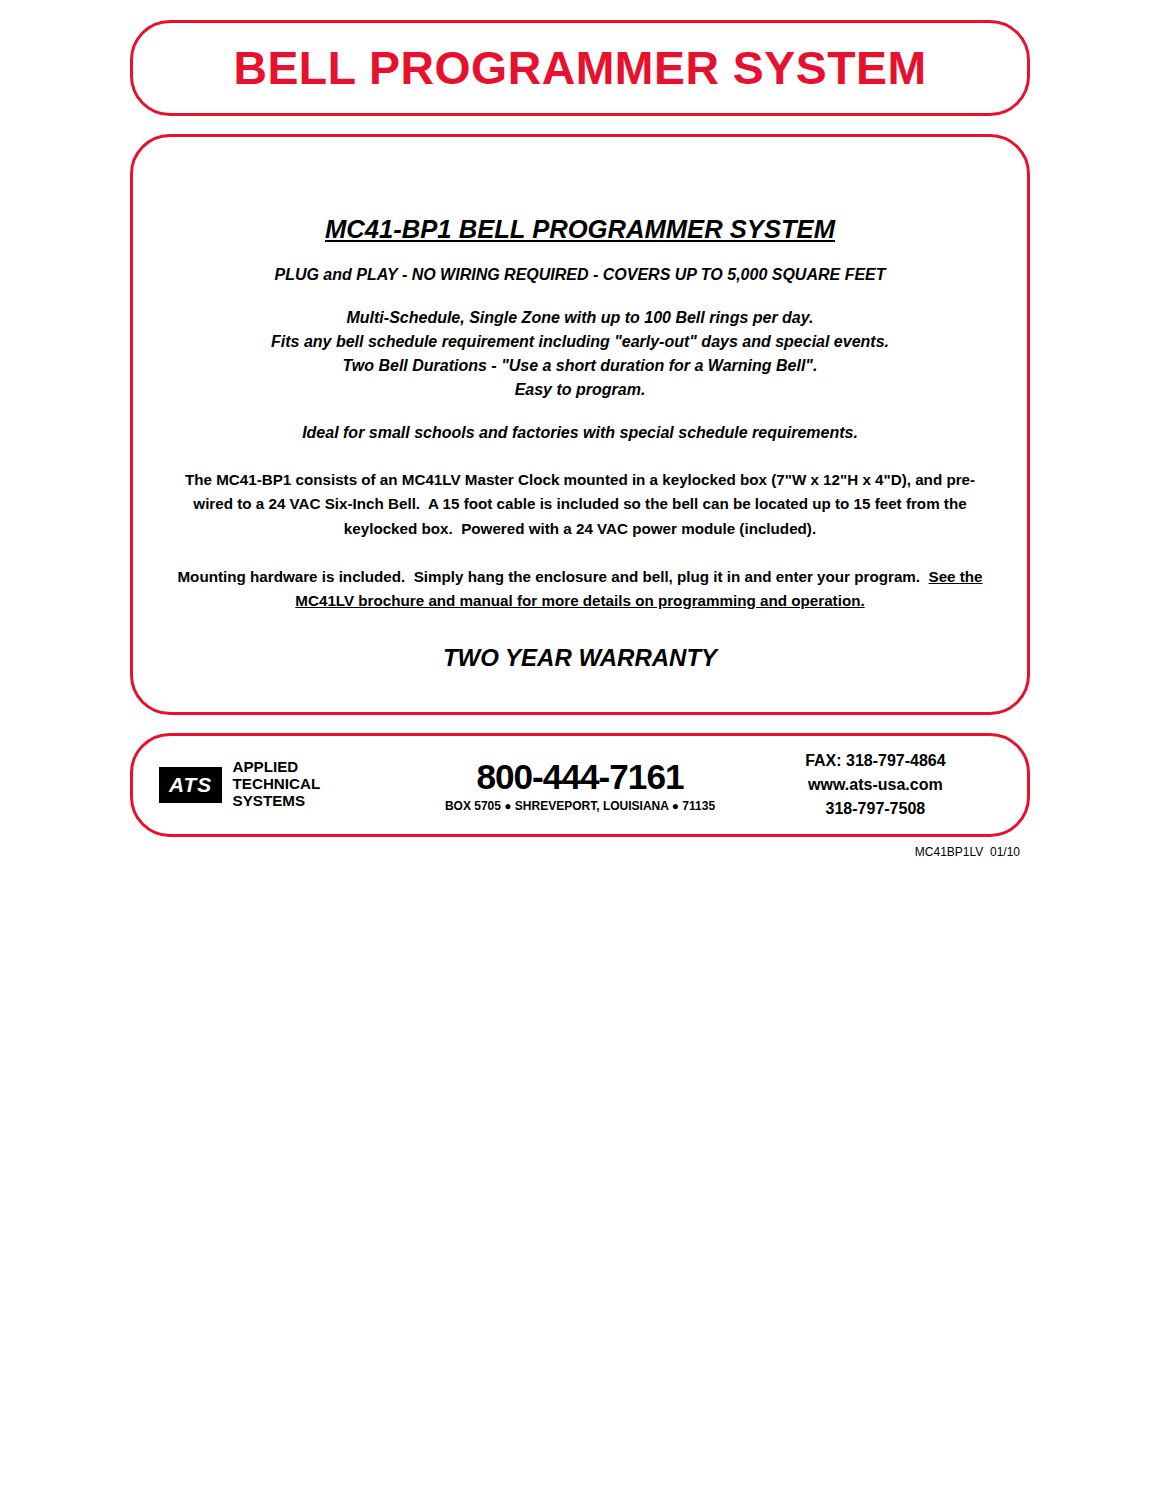BELL PROGRAMMER SYSTEM
MC41-BP1 BELL PROGRAMMER SYSTEM
PLUG and PLAY - NO WIRING REQUIRED - COVERS UP TO 5,000 SQUARE FEET
Multi-Schedule, Single Zone with up to 100 Bell rings per day.
Fits any bell schedule requirement including "early-out" days and special events.
Two Bell Durations - "Use a short duration for a Warning Bell".
Easy to program.
Ideal for small schools and factories with special schedule requirements.
The MC41-BP1 consists of an MC41LV Master Clock mounted in a keylocked box (7"W x 12"H x 4"D), and pre-wired to a 24 VAC Six-Inch Bell. A 15 foot cable is included so the bell can be located up to 15 feet from the keylocked box. Powered with a 24 VAC power module (included).
Mounting hardware is included. Simply hang the enclosure and bell, plug it in and enter your program. See the MC41LV brochure and manual for more details on programming and operation.
TWO YEAR WARRANTY
| ATS APPLIED TECHNICAL SYSTEMS | 800-444-7161 BOX 5705 ● SHREVEPORT, LOUISIANA ● 71135 | FAX: 318-797-4864 www.ats-usa.com 318-797-7508 |
MC41BP1LV 01/10